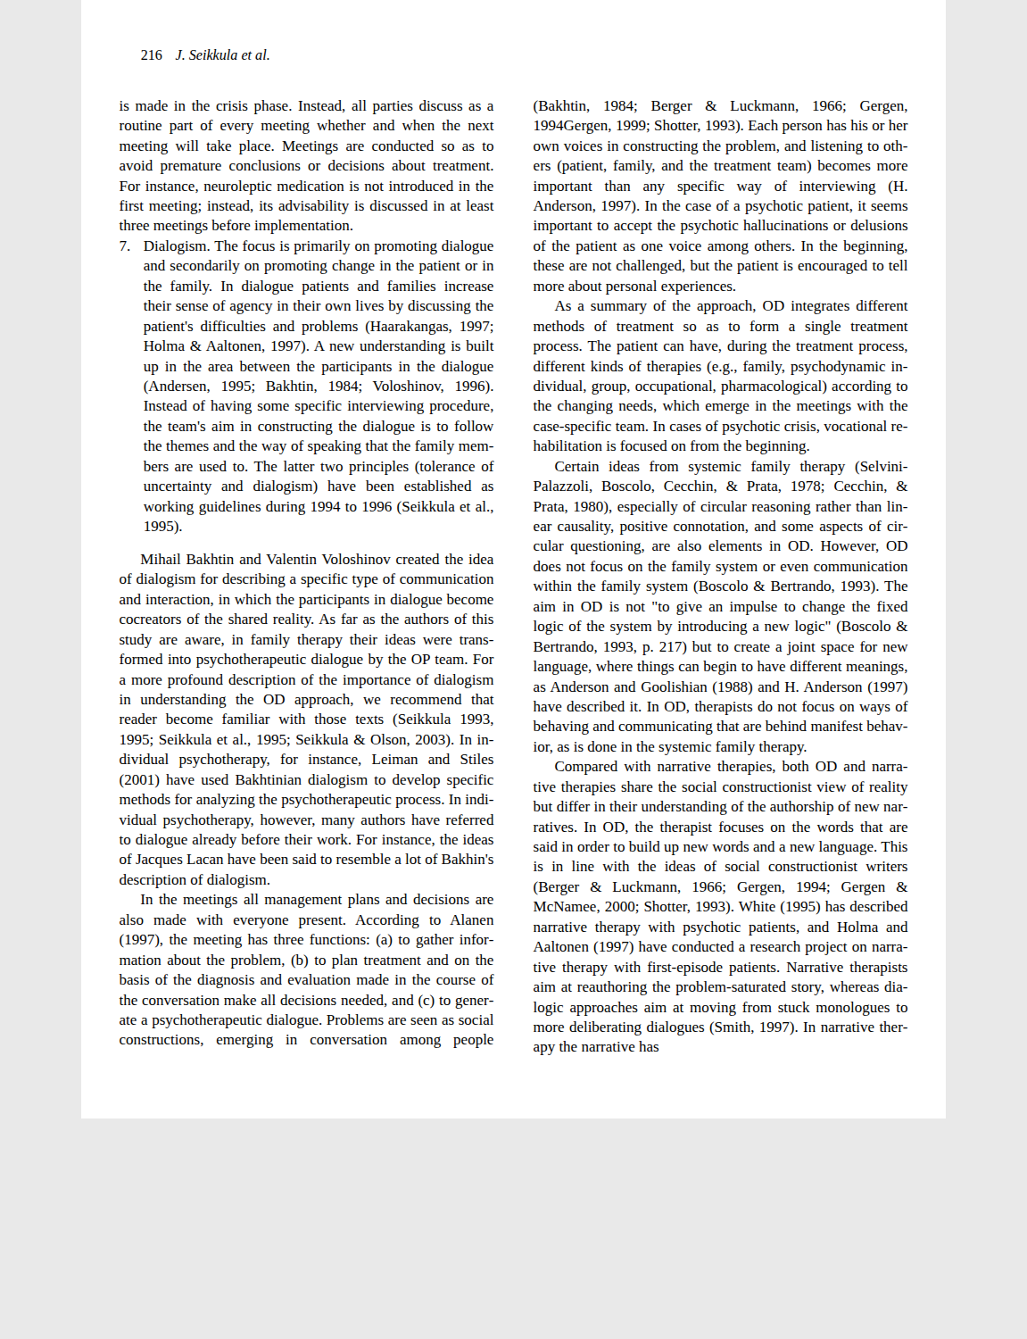216 J. Seikkula et al.
is made in the crisis phase. Instead, all parties discuss as a routine part of every meeting whether and when the next meeting will take place. Meetings are conducted so as to avoid premature conclusions or decisions about treatment. For instance, neuroleptic medication is not introduced in the first meeting; instead, its advisability is discussed in at least three meetings before implementation.
7. Dialogism. The focus is primarily on promoting dialogue and secondarily on promoting change in the patient or in the family. In dialogue patients and families increase their sense of agency in their own lives by discussing the patient's difficulties and problems (Haarakangas, 1997; Holma & Aaltonen, 1997). A new understanding is built up in the area between the participants in the dialogue (Andersen, 1995; Bakhtin, 1984; Voloshinov, 1996). Instead of having some specific interviewing procedure, the team's aim in constructing the dialogue is to follow the themes and the way of speaking that the family members are used to. The latter two principles (tolerance of uncertainty and dialogism) have been established as working guidelines during 1994 to 1996 (Seikkula et al., 1995).
Mihail Bakhtin and Valentin Voloshinov created the idea of dialogism for describing a specific type of communication and interaction, in which the participants in dialogue become cocreators of the shared reality. As far as the authors of this study are aware, in family therapy their ideas were transformed into psychotherapeutic dialogue by the OP team. For a more profound description of the importance of dialogism in understanding the OD approach, we recommend that reader become familiar with those texts (Seikkula 1993, 1995; Seikkula et al., 1995; Seikkula & Olson, 2003). In individual psychotherapy, for instance, Leiman and Stiles (2001) have used Bakhtinian dialogism to develop specific methods for analyzing the psychotherapeutic process. In individual psychotherapy, however, many authors have referred to dialogue already before their work. For instance, the ideas of Jacques Lacan have been said to resemble a lot of Bakhin's description of dialogism.
In the meetings all management plans and decisions are also made with everyone present. According to Alanen (1997), the meeting has three functions: (a) to gather information about the problem, (b) to plan treatment and on the basis of the diagnosis and evaluation made in the course of the conversation make all decisions needed, and (c) to generate a psychotherapeutic dialogue. Problems are seen as social constructions, emerging in conversation among people (Bakhtin, 1984; Berger & Luckmann, 1966; Gergen, 1994Gergen, 1999; Shotter, 1993). Each person has his or her own voices in constructing the problem, and listening to others (patient, family, and the treatment team) becomes more important than any specific way of interviewing (H. Anderson, 1997). In the case of a psychotic patient, it seems important to accept the psychotic hallucinations or delusions of the patient as one voice among others. In the beginning, these are not challenged, but the patient is encouraged to tell more about personal experiences.
As a summary of the approach, OD integrates different methods of treatment so as to form a single treatment process. The patient can have, during the treatment process, different kinds of therapies (e.g., family, psychodynamic individual, group, occupational, pharmacological) according to the changing needs, which emerge in the meetings with the case-specific team. In cases of psychotic crisis, vocational rehabilitation is focused on from the beginning.
Certain ideas from systemic family therapy (Selvini-Palazzoli, Boscolo, Cecchin, & Prata, 1978; Cecchin, & Prata, 1980), especially of circular reasoning rather than linear causality, positive connotation, and some aspects of circular questioning, are also elements in OD. However, OD does not focus on the family system or even communication within the family system (Boscolo & Bertrando, 1993). The aim in OD is not "to give an impulse to change the fixed logic of the system by introducing a new logic" (Boscolo & Bertrando, 1993, p. 217) but to create a joint space for new language, where things can begin to have different meanings, as Anderson and Goolishian (1988) and H. Anderson (1997) have described it. In OD, therapists do not focus on ways of behaving and communicating that are behind manifest behavior, as is done in the systemic family therapy.
Compared with narrative therapies, both OD and narrative therapies share the social constructionist view of reality but differ in their understanding of the authorship of new narratives. In OD, the therapist focuses on the words that are said in order to build up new words and a new language. This is in line with the ideas of social constructionist writers (Berger & Luckmann, 1966; Gergen, 1994; Gergen & McNamee, 2000; Shotter, 1993). White (1995) has described narrative therapy with psychotic patients, and Holma and Aaltonen (1997) have conducted a research project on narrative therapy with first-episode patients. Narrative therapists aim at reauthoring the problem-saturated story, whereas dialogic approaches aim at moving from stuck monologues to more deliberating dialogues (Smith, 1997). In narrative therapy the narrative has